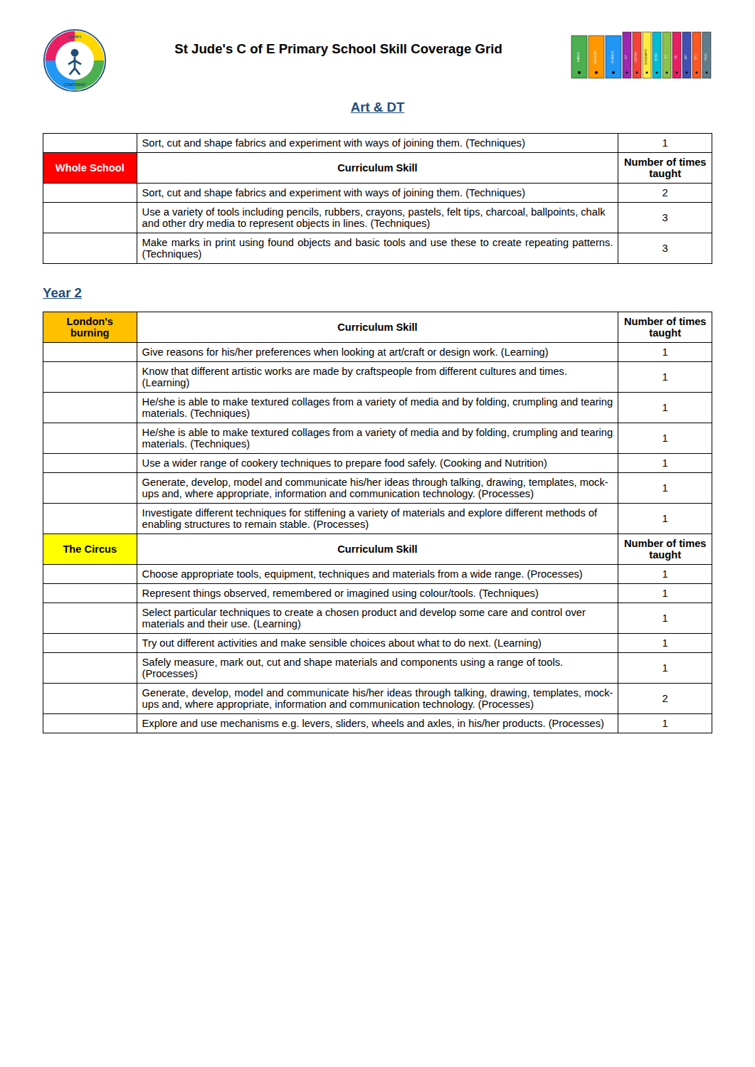HAPPY CONFIDENT
St Jude's C of E Primary School Skill Coverage Grid
MATHS ENGLISH SCIENCE ICT HISTORY GEOGRAPHY MUSIC DT RE ART MFL PSHE
Art & DT
| | Sort, cut and shape fabrics and experiment with ways of joining them. (Techniques) | 1 |
| Whole School | Curriculum Skill | Number of times taught |
| | Sort, cut and shape fabrics and experiment with ways of joining them. (Techniques) | 2 |
| | Use a variety of tools including pencils, rubbers, crayons, pastels, felt tips, charcoal, ballpoints, chalk and other dry media to represent objects in lines. (Techniques) | 3 |
| | Make marks in print using found objects and basic tools and use these to create repeating patterns. (Techniques) | 3 |
Year 2
| London's burning | Curriculum Skill | Number of times taught |
| | Give reasons for his/her preferences when looking at art/craft or design work. (Learning) | 1 |
| | Know that different artistic works are made by craftspeople from different cultures and times. (Learning) | 1 |
| | He/she is able to make textured collages from a variety of media and by folding, crumpling and tearing materials. (Techniques) | 1 |
| | He/she is able to make textured collages from a variety of media and by folding, crumpling and tearing materials. (Techniques) | 1 |
| | Use a wider range of cookery techniques to prepare food safely. (Cooking and Nutrition) | 1 |
| | Generate, develop, model and communicate his/her ideas through talking, drawing, templates, mock-ups and, where appropriate, information and communication technology. (Processes) | 1 |
| | Investigate different techniques for stiffening a variety of materials and explore different methods of enabling structures to remain stable. (Processes) | 1 |
| The Circus | Curriculum Skill | Number of times taught |
| | Choose appropriate tools, equipment, techniques and materials from a wide range. (Processes) | 1 |
| | Represent things observed, remembered or imagined using colour/tools. (Techniques) | 1 |
| | Select particular techniques to create a chosen product and develop some care and control over materials and their use. (Learning) | 1 |
| | Try out different activities and make sensible choices about what to do next. (Learning) | 1 |
| | Safely measure, mark out, cut and shape materials and components using a range of tools. (Processes) | 1 |
| | Generate, develop, model and communicate his/her ideas through talking, drawing, templates, mock-ups and, where appropriate, information and communication technology. (Processes) | 2 |
| | Explore and use mechanisms e.g. levers, sliders, wheels and axles, in his/her products. (Processes) | 1 |